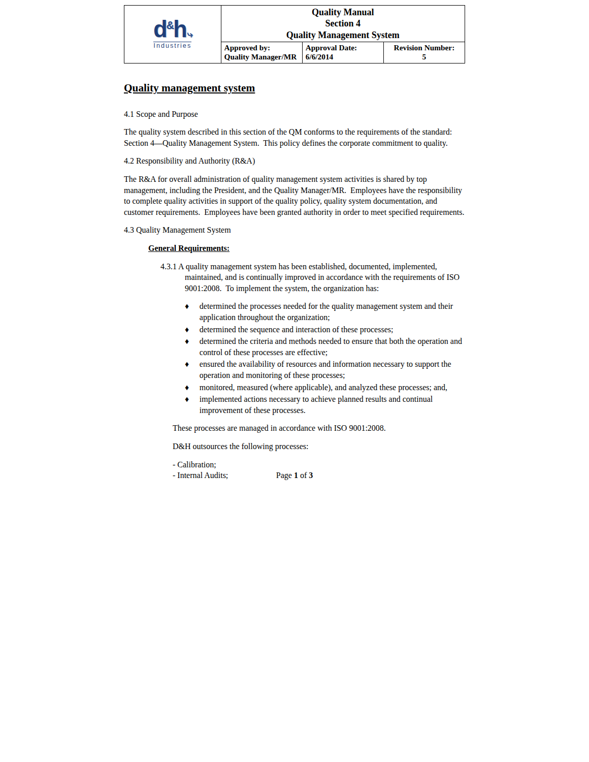| d & h ⤷ Industries | Quality Manual Section 4 Quality Management System |
| Approved by: Quality Manager/MR | Approval Date: 6/6/2014 | Revision Number: 5 |
Quality management system
4.1 Scope and Purpose
The quality system described in this section of the QM conforms to the requirements of the standard: Section 4—Quality Management System. This policy defines the corporate commitment to quality.
4.2 Responsibility and Authority (R&A)
The R&A for overall administration of quality management system activities is shared by top management, including the President, and the Quality Manager/MR. Employees have the responsibility to complete quality activities in support of the quality policy, quality system documentation, and customer requirements. Employees have been granted authority in order to meet specified requirements.
4.3 Quality Management System
General Requirements:
4.3.1 A quality management system has been established, documented, implemented, maintained, and is continually improved in accordance with the requirements of ISO 9001:2008. To implement the system, the organization has:
determined the processes needed for the quality management system and their application throughout the organization;
determined the sequence and interaction of these processes;
determined the criteria and methods needed to ensure that both the operation and control of these processes are effective;
ensured the availability of resources and information necessary to support the operation and monitoring of these processes;
monitored, measured (where applicable), and analyzed these processes; and,
implemented actions necessary to achieve planned results and continual improvement of these processes.
These processes are managed in accordance with ISO 9001:2008.
D&H outsources the following processes:
- Calibration;
- Internal Audits;
Page 1 of 3